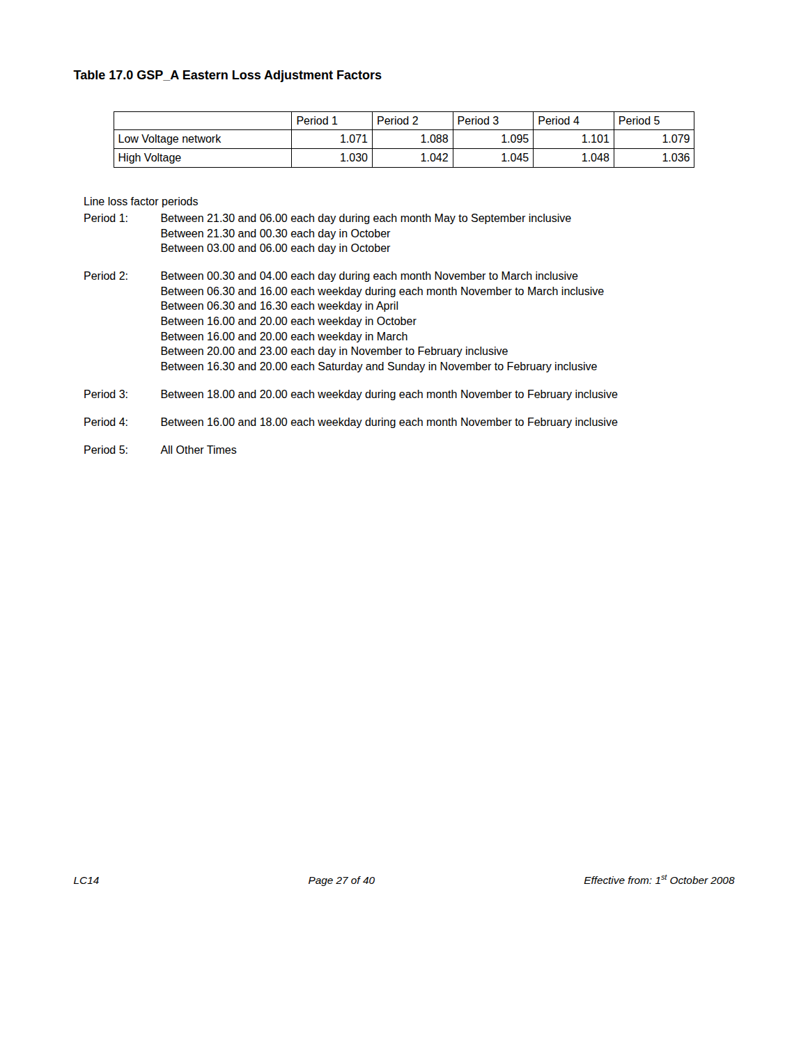Table 17.0 GSP_A Eastern Loss Adjustment Factors
| | Period 1 | Period 2 | Period 3 | Period 4 | Period 5 |
| Low Voltage network | 1.071 | 1.088 | 1.095 | 1.101 | 1.079 |
| High Voltage | 1.030 | 1.042 | 1.045 | 1.048 | 1.036 |
Line loss factor periods
| Period 1: | Between 21.30 and 06.00 each day during each month May to September inclusive Between 21.30 and 00.30 each day in October Between 03.00 and 06.00 each day in October |
| Period 2: | Between 00.30 and 04.00 each day during each month November to March inclusive Between 06.30 and 16.00 each weekday during each month November to March inclusive Between 06.30 and 16.30 each weekday in April Between 16.00 and 20.00 each weekday in October Between 16.00 and 20.00 each weekday in March Between 20.00 and 23.00 each day in November to February inclusive Between 16.30 and 20.00 each Saturday and Sunday in November to February inclusive |
| Period 3: | Between 18.00 and 20.00 each weekday during each month November to February inclusive |
| Period 4: | Between 16.00 and 18.00 each weekday during each month November to February inclusive |
| Period 5: | All Other Times |
LC14
Page 27 of 40
Effective from: 1st October 2008